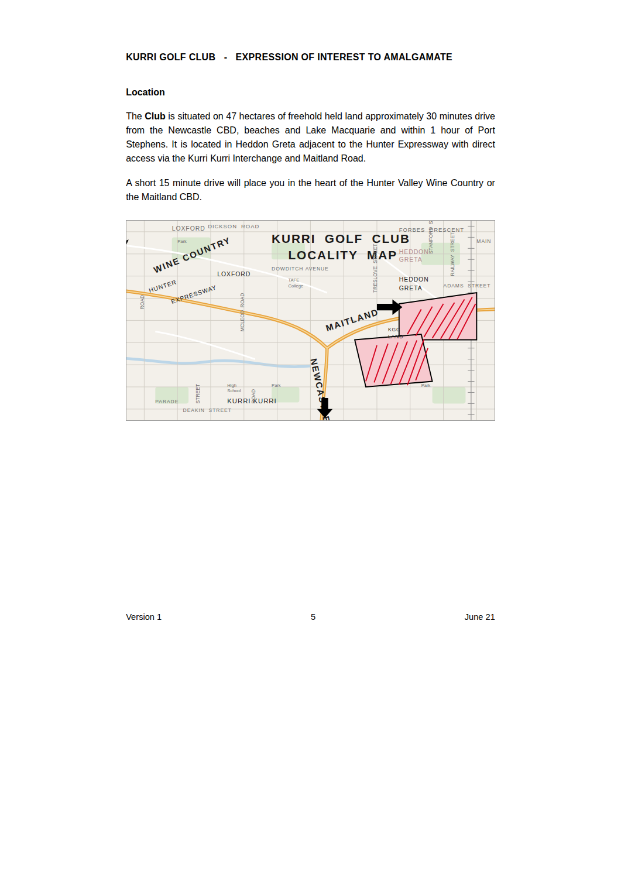KURRI GOLF CLUB - EXPRESSION OF INTEREST TO AMALGAMATE
Location
The Club is situated on 47 hectares of freehold held land approximately 30 minutes drive from the Newcastle CBD, beaches and Lake Macquarie and within 1 hour of Port Stephens. It is located in Heddon Greta adjacent to the Hunter Expressway with direct access via the Kurri Kurri Interchange and Maitland Road.
A short 15 minute drive will place you in the heart of the Hunter Valley Wine Country or the Maitland CBD.
KURRI GOLF CLUB LOCALITY MAP LOXFORD DICKSON ROAD LOXFORD FORBES CRESCENT HEDDON GRETA HEDDON GRETA KURRI KURRI KGC LAND DOWDITCH AVENUE TAFE College High School PARADE DEAKIN STREET MAIN ROAD ADAMS STREET Park Park Park WINE COUNTRY HUNTER EXPRESSWAY MAITLAND NEWCASTLE ROAD MCLEOD ROAD RAILWAY STREET STANFORD STREET TRESLOVE STREET STREET ROAD 0.4km
Version 1
5
June 21